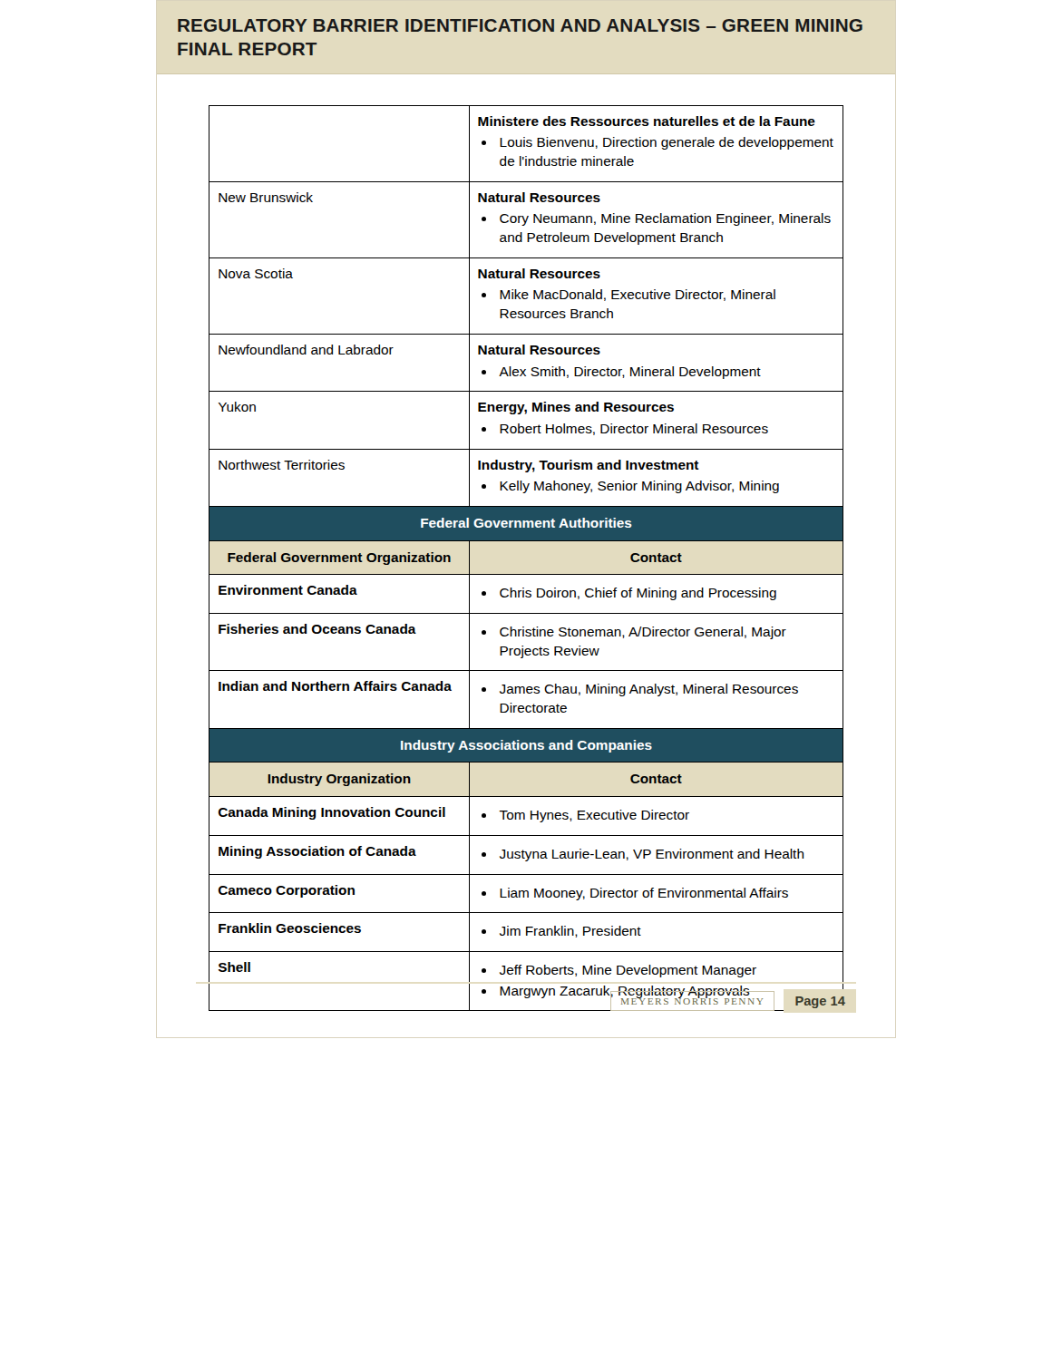REGULATORY BARRIER IDENTIFICATION AND ANALYSIS – GREEN MINING FINAL REPORT
| | Ministere des Ressources naturelles et de la Faune Louis Bienvenu, Direction generale de developpement de l'industrie minerale |
| New Brunswick | Natural Resources Cory Neumann, Mine Reclamation Engineer, Minerals and Petroleum Development Branch |
| Nova Scotia | Natural Resources Mike MacDonald, Executive Director, Mineral Resources Branch |
| Newfoundland and Labrador | Natural Resources Alex Smith, Director, Mineral Development |
| Yukon | Energy, Mines and Resources Robert Holmes, Director Mineral Resources |
| Northwest Territories | Industry, Tourism and Investment Kelly Mahoney, Senior Mining Advisor, Mining |
| Federal Government Authorities |
| Federal Government Organization | Contact |
| Environment Canada | Chris Doiron, Chief of Mining and Processing |
| Fisheries and Oceans Canada | Christine Stoneman, A/Director General, Major Projects Review |
| Indian and Northern Affairs Canada | James Chau, Mining Analyst, Mineral Resources Directorate |
| Industry Associations and Companies |
| Industry Organization | Contact |
| Canada Mining Innovation Council | Tom Hynes, Executive Director |
| Mining Association of Canada | Justyna Laurie-Lean, VP Environment and Health |
| Cameco Corporation | Liam Mooney, Director of Environmental Affairs |
| Franklin Geosciences | Jim Franklin, President |
| Shell | Jeff Roberts, Mine Development Manager Margwyn Zacaruk, Regulatory Approvals |
MEYERS NORRIS PENNY
Page 14